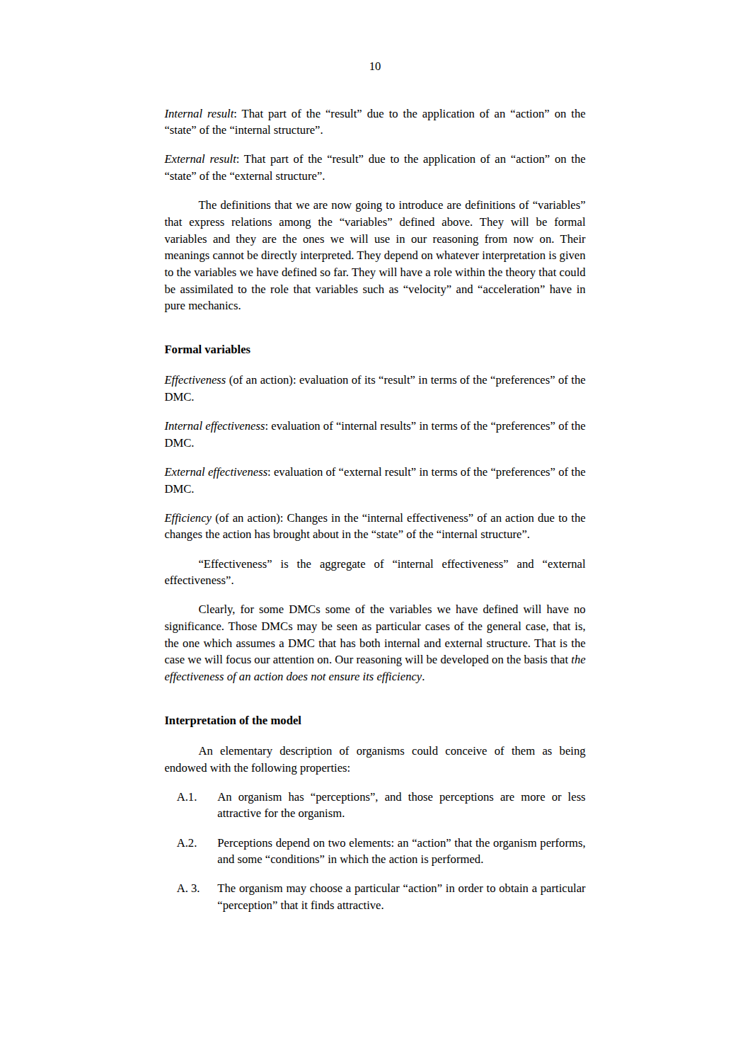10
Internal result: That part of the “result” due to the application of an “action” on the “state” of the “internal structure”.
External result: That part of the “result” due to the application of an “action” on the “state” of the “external structure”.
The definitions that we are now going to introduce are definitions of “variables” that express relations among the “variables” defined above. They will be formal variables and they are the ones we will use in our reasoning from now on. Their meanings cannot be directly interpreted. They depend on whatever interpretation is given to the variables we have defined so far. They will have a role within the theory that could be assimilated to the role that variables such as “velocity” and “acceleration” have in pure mechanics.
Formal variables
Effectiveness (of an action): evaluation of its “result” in terms of the “preferences” of the DMC.
Internal effectiveness: evaluation of “internal results” in terms of the “preferences” of the DMC.
External effectiveness: evaluation of “external result” in terms of the “preferences” of the DMC.
Efficiency (of an action): Changes in the “internal effectiveness” of an action due to the changes the action has brought about in the “state” of the “internal structure”.
“Effectiveness” is the aggregate of “internal effectiveness” and “external effectiveness”.
Clearly, for some DMCs some of the variables we have defined will have no significance. Those DMCs may be seen as particular cases of the general case, that is, the one which assumes a DMC that has both internal and external structure. That is the case we will focus our attention on. Our reasoning will be developed on the basis that the effectiveness of an action does not ensure its efficiency.
Interpretation of the model
An elementary description of organisms could conceive of them as being endowed with the following properties:
A.1. An organism has “perceptions”, and those perceptions are more or less attractive for the organism.
A.2. Perceptions depend on two elements: an “action” that the organism performs, and some “conditions” in which the action is performed.
A. 3. The organism may choose a particular “action” in order to obtain a particular “perception” that it finds attractive.